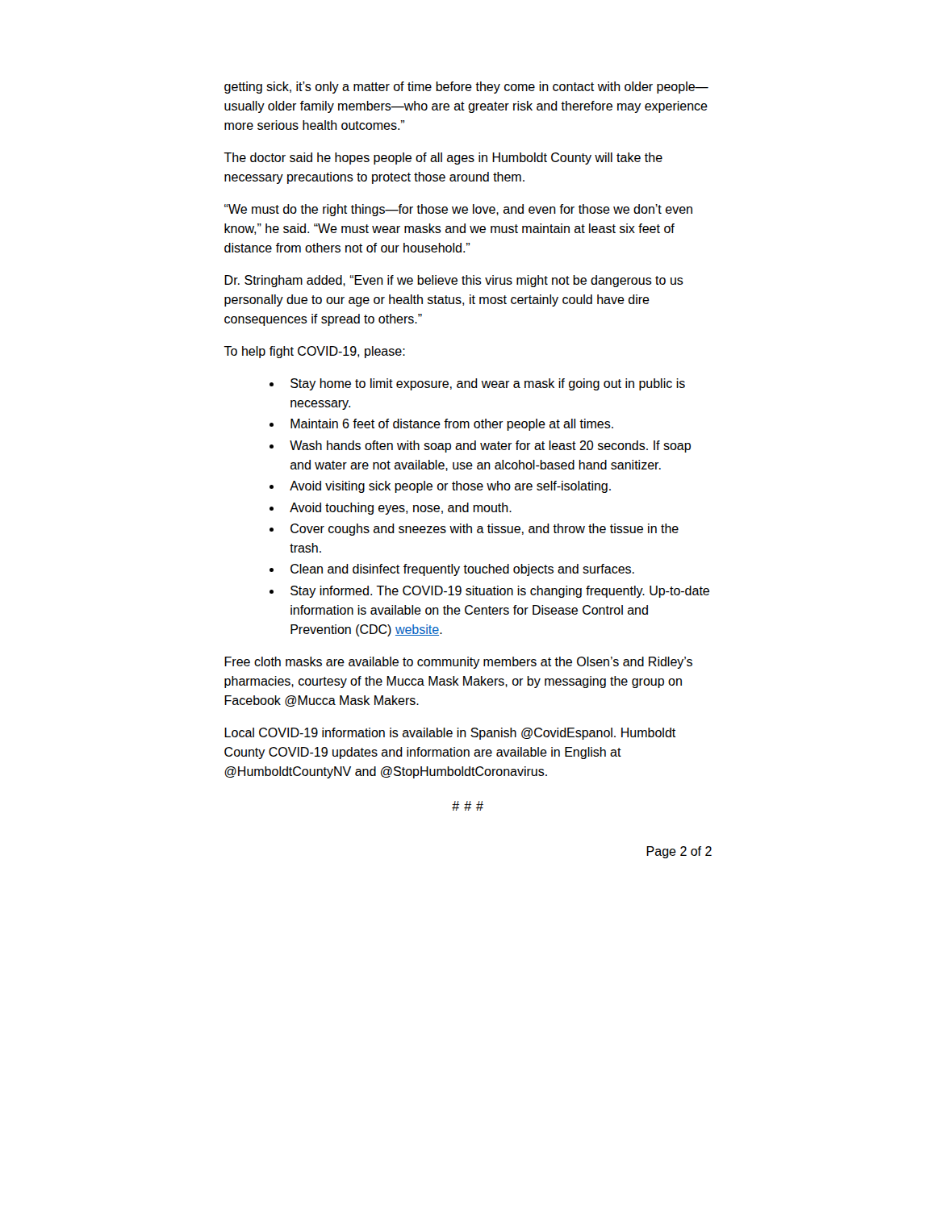getting sick, it’s only a matter of time before they come in contact with older people—usually older family members—who are at greater risk and therefore may experience more serious health outcomes.”
The doctor said he hopes people of all ages in Humboldt County will take the necessary precautions to protect those around them.
“We must do the right things—for those we love, and even for those we don’t even know,” he said. “We must wear masks and we must maintain at least six feet of distance from others not of our household.”
Dr. Stringham added, “Even if we believe this virus might not be dangerous to us personally due to our age or health status, it most certainly could have dire consequences if spread to others.”
To help fight COVID-19, please:
Stay home to limit exposure, and wear a mask if going out in public is necessary.
Maintain 6 feet of distance from other people at all times.
Wash hands often with soap and water for at least 20 seconds. If soap and water are not available, use an alcohol-based hand sanitizer.
Avoid visiting sick people or those who are self-isolating.
Avoid touching eyes, nose, and mouth.
Cover coughs and sneezes with a tissue, and throw the tissue in the trash.
Clean and disinfect frequently touched objects and surfaces.
Stay informed. The COVID-19 situation is changing frequently. Up-to-date information is available on the Centers for Disease Control and Prevention (CDC) website.
Free cloth masks are available to community members at the Olsen’s and Ridley’s pharmacies, courtesy of the Mucca Mask Makers, or by messaging the group on Facebook @Mucca Mask Makers.
Local COVID-19 information is available in Spanish @CovidEspanol. Humboldt County COVID-19 updates and information are available in English at @HumboldtCountyNV and @StopHumboldtCoronavirus.
# # #
Page 2 of 2